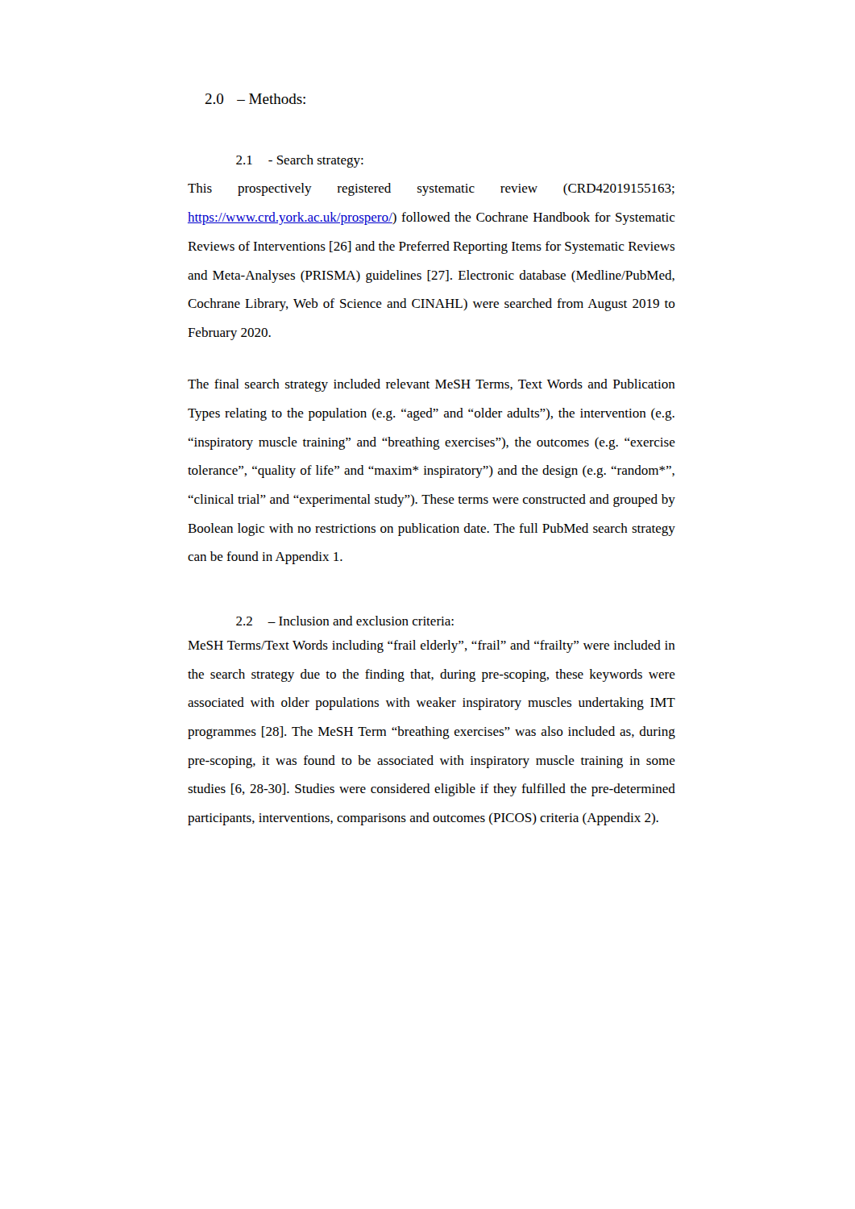2.0– Methods:
2.1- Search strategy:
This prospectively registered systematic review (CRD42019155163; https://www.crd.york.ac.uk/prospero/) followed the Cochrane Handbook for Systematic Reviews of Interventions [26] and the Preferred Reporting Items for Systematic Reviews and Meta-Analyses (PRISMA) guidelines [27]. Electronic database (Medline/PubMed, Cochrane Library, Web of Science and CINAHL) were searched from August 2019 to February 2020.
The final search strategy included relevant MeSH Terms, Text Words and Publication Types relating to the population (e.g. “aged” and “older adults”), the intervention (e.g. “inspiratory muscle training” and “breathing exercises”), the outcomes (e.g. “exercise tolerance”, “quality of life” and “maxim* inspiratory”) and the design (e.g. “random*”, “clinical trial” and “experimental study”). These terms were constructed and grouped by Boolean logic with no restrictions on publication date. The full PubMed search strategy can be found in Appendix 1.
2.2– Inclusion and exclusion criteria:
MeSH Terms/Text Words including “frail elderly”, “frail” and “frailty” were included in the search strategy due to the finding that, during pre-scoping, these keywords were associated with older populations with weaker inspiratory muscles undertaking IMT programmes [28]. The MeSH Term “breathing exercises” was also included as, during pre-scoping, it was found to be associated with inspiratory muscle training in some studies [6, 28-30]. Studies were considered eligible if they fulfilled the pre-determined participants, interventions, comparisons and outcomes (PICOS) criteria (Appendix 2).